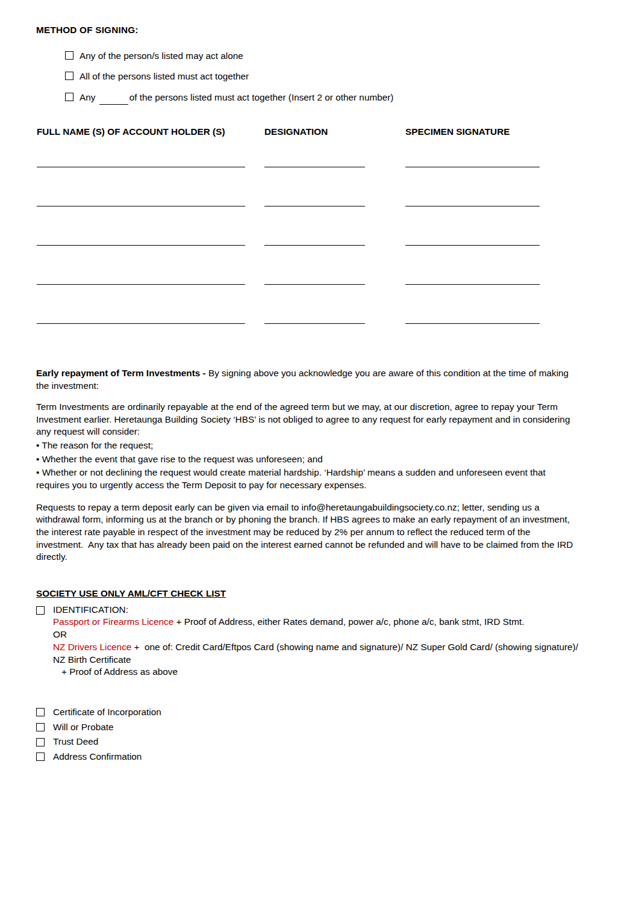METHOD OF SIGNING:
Any of the person/s listed may act alone
All of the persons listed must act together
Any of the persons listed must act together (Insert 2 or other number)
| FULL NAME (S) OF ACCOUNT HOLDER (S) | DESIGNATION | SPECIMEN SIGNATURE |
| --- | --- | --- |
Early repayment of Term Investments - By signing above you acknowledge you are aware of this condition at the time of making the investment:
Term Investments are ordinarily repayable at the end of the agreed term but we may, at our discretion, agree to repay your Term Investment earlier. Heretaunga Building Society ‘HBS’ is not obliged to agree to any request for early repayment and in considering any request will consider:
• The reason for the request;
• Whether the event that gave rise to the request was unforeseen; and
• Whether or not declining the request would create material hardship. ‘Hardship’ means a sudden and unforeseen event that requires you to urgently access the Term Deposit to pay for necessary expenses.
Requests to repay a term deposit early can be given via email to info@heretaungabuildingsociety.co.nz; letter, sending us a withdrawal form, informing us at the branch or by phoning the branch. If HBS agrees to make an early repayment of an investment, the interest rate payable in respect of the investment may be reduced by 2% per annum to reflect the reduced term of the investment. Any tax that has already been paid on the interest earned cannot be refunded and will have to be claimed from the IRD directly.
SOCIETY USE ONLY AML/CFT CHECK LIST
IDENTIFICATION:
Passport or Firearms Licence + Proof of Address, either Rates demand, power a/c, phone a/c, bank stmt, IRD Stmt.
OR
NZ Drivers Licence + one of: Credit Card/Eftpos Card (showing name and signature)/ NZ Super Gold Card/ (showing signature)/ NZ Birth Certificate
+ Proof of Address as above
Certificate of Incorporation
Will or Probate
Trust Deed
Address Confirmation